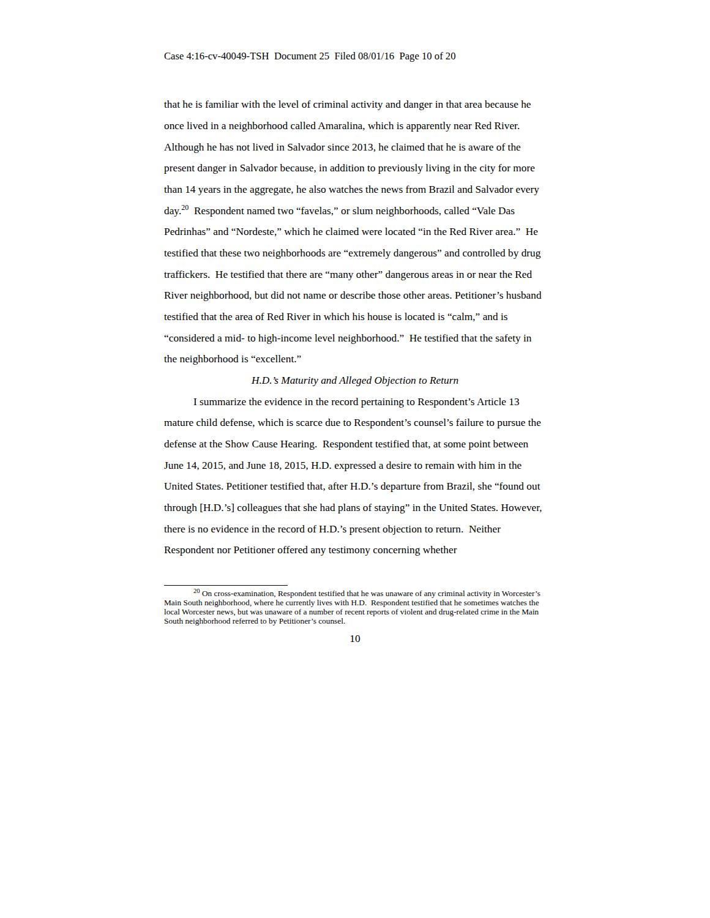Case 4:16-cv-40049-TSH Document 25 Filed 08/01/16 Page 10 of 20
that he is familiar with the level of criminal activity and danger in that area because he once lived in a neighborhood called Amaralina, which is apparently near Red River. Although he has not lived in Salvador since 2013, he claimed that he is aware of the present danger in Salvador because, in addition to previously living in the city for more than 14 years in the aggregate, he also watches the news from Brazil and Salvador every day.20 Respondent named two “favelas,” or slum neighborhoods, called “Vale Das Pedrinhas” and “Nordeste,” which he claimed were located “in the Red River area.” He testified that these two neighborhoods are “extremely dangerous” and controlled by drug traffickers. He testified that there are “many other” dangerous areas in or near the Red River neighborhood, but did not name or describe those other areas. Petitioner’s husband testified that the area of Red River in which his house is located is “calm,” and is “considered a mid- to high-income level neighborhood.” He testified that the safety in the neighborhood is “excellent.”
H.D.’s Maturity and Alleged Objection to Return
I summarize the evidence in the record pertaining to Respondent’s Article 13 mature child defense, which is scarce due to Respondent’s counsel’s failure to pursue the defense at the Show Cause Hearing. Respondent testified that, at some point between June 14, 2015, and June 18, 2015, H.D. expressed a desire to remain with him in the United States. Petitioner testified that, after H.D.’s departure from Brazil, she “found out through [H.D.’s] colleagues that she had plans of staying” in the United States. However, there is no evidence in the record of H.D.’s present objection to return. Neither Respondent nor Petitioner offered any testimony concerning whether
20 On cross-examination, Respondent testified that he was unaware of any criminal activity in Worcester’s Main South neighborhood, where he currently lives with H.D. Respondent testified that he sometimes watches the local Worcester news, but was unaware of a number of recent reports of violent and drug-related crime in the Main South neighborhood referred to by Petitioner’s counsel.
10